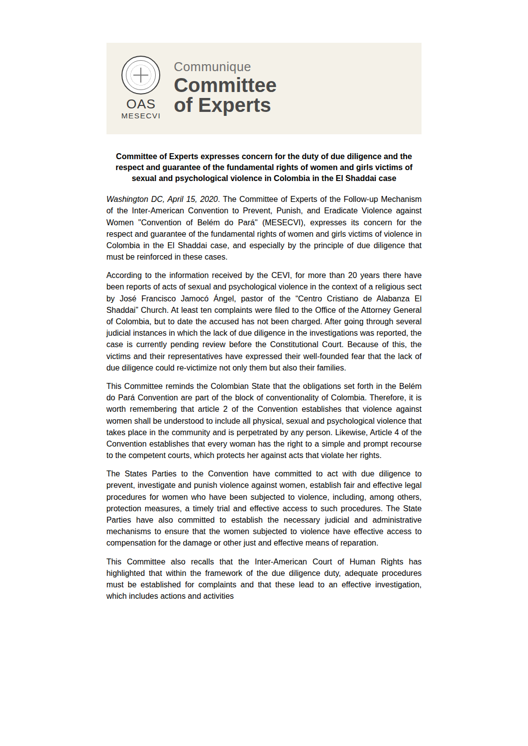OAS
MESECVI
Communique
Committee
of Experts
Committee of Experts expresses concern for the duty of due diligence and the respect and guarantee of the fundamental rights of women and girls victims of sexual and psychological violence in Colombia in the El Shaddai case
Washington DC, April 15, 2020. The Committee of Experts of the Follow-up Mechanism of the Inter-American Convention to Prevent, Punish, and Eradicate Violence against Women "Convention of Belém do Pará" (MESECVI), expresses its concern for the respect and guarantee of the fundamental rights of women and girls victims of violence in Colombia in the El Shaddai case, and especially by the principle of due diligence that must be reinforced in these cases.
According to the information received by the CEVI, for more than 20 years there have been reports of acts of sexual and psychological violence in the context of a religious sect by José Francisco Jamocó Ángel, pastor of the “Centro Cristiano de Alabanza El Shaddai” Church. At least ten complaints were filed to the Office of the Attorney General of Colombia, but to date the accused has not been charged. After going through several judicial instances in which the lack of due diligence in the investigations was reported, the case is currently pending review before the Constitutional Court. Because of this, the victims and their representatives have expressed their well-founded fear that the lack of due diligence could re-victimize not only them but also their families.
This Committee reminds the Colombian State that the obligations set forth in the Belém do Pará Convention are part of the block of conventionality of Colombia. Therefore, it is worth remembering that article 2 of the Convention establishes that violence against women shall be understood to include all physical, sexual and psychological violence that takes place in the community and is perpetrated by any person. Likewise, Article 4 of the Convention establishes that every woman has the right to a simple and prompt recourse to the competent courts, which protects her against acts that violate her rights.
The States Parties to the Convention have committed to act with due diligence to prevent, investigate and punish violence against women, establish fair and effective legal procedures for women who have been subjected to violence, including, among others, protection measures, a timely trial and effective access to such procedures. The State Parties have also committed to establish the necessary judicial and administrative mechanisms to ensure that the women subjected to violence have effective access to compensation for the damage or other just and effective means of reparation.
This Committee also recalls that the Inter-American Court of Human Rights has highlighted that within the framework of the due diligence duty, adequate procedures must be established for complaints and that these lead to an effective investigation, which includes actions and activities